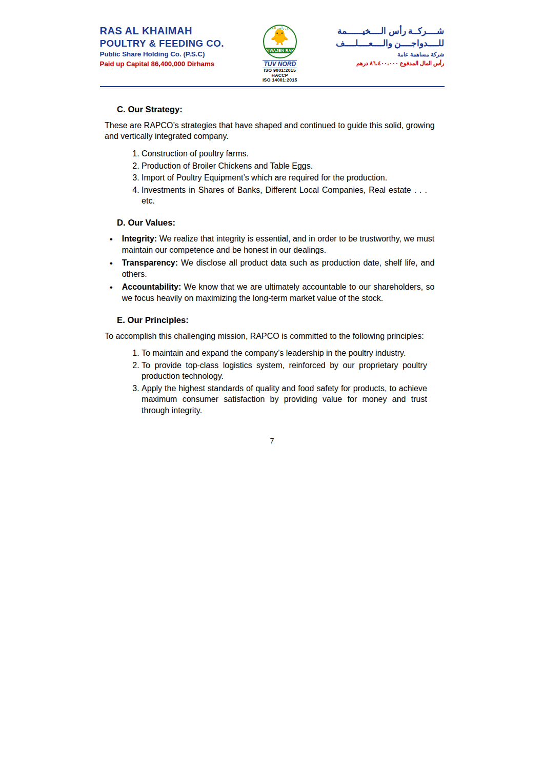RAS AL KHAIMAH
POULTRY & FEEDING CO.
Public Share Holding Co. (P.S.C)
Paid up Capital 86,400,000 Dirhams
دواجن رأس الخيمة
🐥
DIWAJEN RAK
TÜV NORD
ISO 9001:2015
HACCP
ISO 14001:2015
شــــركــة رأس الــــخيــــــمة
للــــدواجــــن والــــعــــلــــف
شركة مساهمة عامة
رأس المال المدفوع ٨٦،٤٠٠،٠٠٠ درهم
C. Our Strategy:
These are RAPCO’s strategies that have shaped and continued to guide this solid, growing and vertically integrated company.
Construction of poultry farms.
Production of Broiler Chickens and Table Eggs.
Import of Poultry Equipment’s which are required for the production.
Investments in Shares of Banks, Different Local Companies, Real estate . . . etc.
D. Our Values:
Integrity: We realize that integrity is essential, and in order to be trustworthy, we must maintain our competence and be honest in our dealings.
Transparency: We disclose all product data such as production date, shelf life, and others.
Accountability: We know that we are ultimately accountable to our shareholders, so we focus heavily on maximizing the long-term market value of the stock.
E. Our Principles:
To accomplish this challenging mission, RAPCO is committed to the following principles:
To maintain and expand the company’s leadership in the poultry industry.
To provide top-class logistics system, reinforced by our proprietary poultry production technology.
Apply the highest standards of quality and food safety for products, to achieve maximum consumer satisfaction by providing value for money and trust through integrity.
7